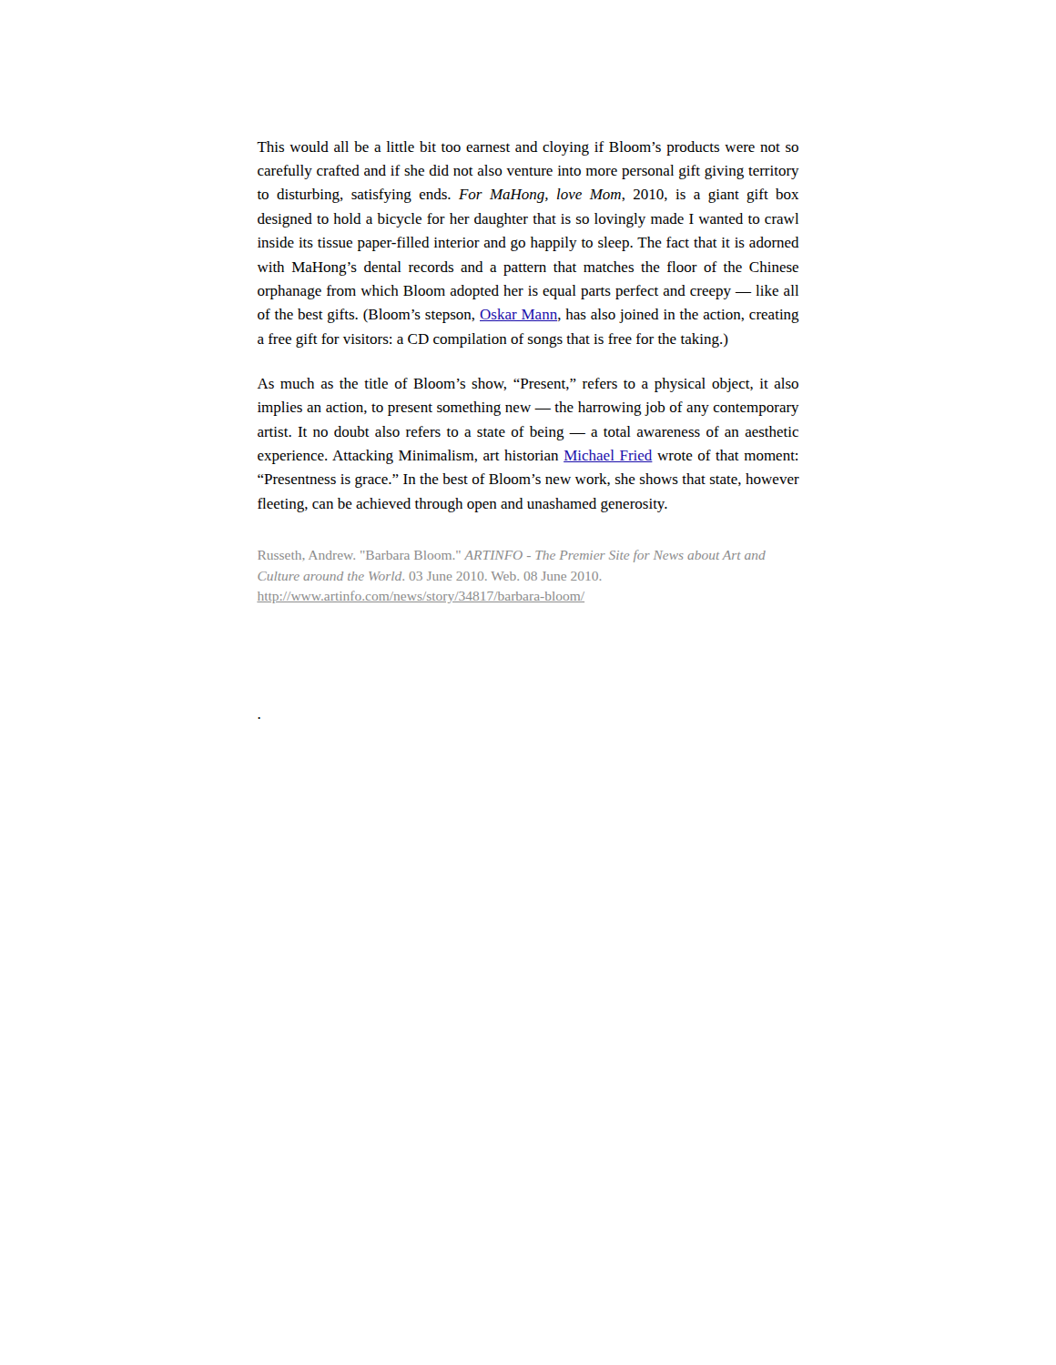This would all be a little bit too earnest and cloying if Bloom’s products were not so carefully crafted and if she did not also venture into more personal gift giving territory to disturbing, satisfying ends. For MaHong, love Mom, 2010, is a giant gift box designed to hold a bicycle for her daughter that is so lovingly made I wanted to crawl inside its tissue paper-filled interior and go happily to sleep. The fact that it is adorned with MaHong’s dental records and a pattern that matches the floor of the Chinese orphanage from which Bloom adopted her is equal parts perfect and creepy — like all of the best gifts. (Bloom’s stepson, Oskar Mann, has also joined in the action, creating a free gift for visitors: a CD compilation of songs that is free for the taking.)
As much as the title of Bloom’s show, “Present,” refers to a physical object, it also implies an action, to present something new — the harrowing job of any contemporary artist. It no doubt also refers to a state of being — a total awareness of an aesthetic experience. Attacking Minimalism, art historian Michael Fried wrote of that moment: “Presentness is grace.” In the best of Bloom’s new work, she shows that state, however fleeting, can be achieved through open and unashamed generosity.
Russeth, Andrew. "Barbara Bloom." ARTINFO - The Premier Site for News about Art and Culture around the World. 03 June 2010. Web. 08 June 2010.
http://www.artinfo.com/news/story/34817/barbara-bloom/
.